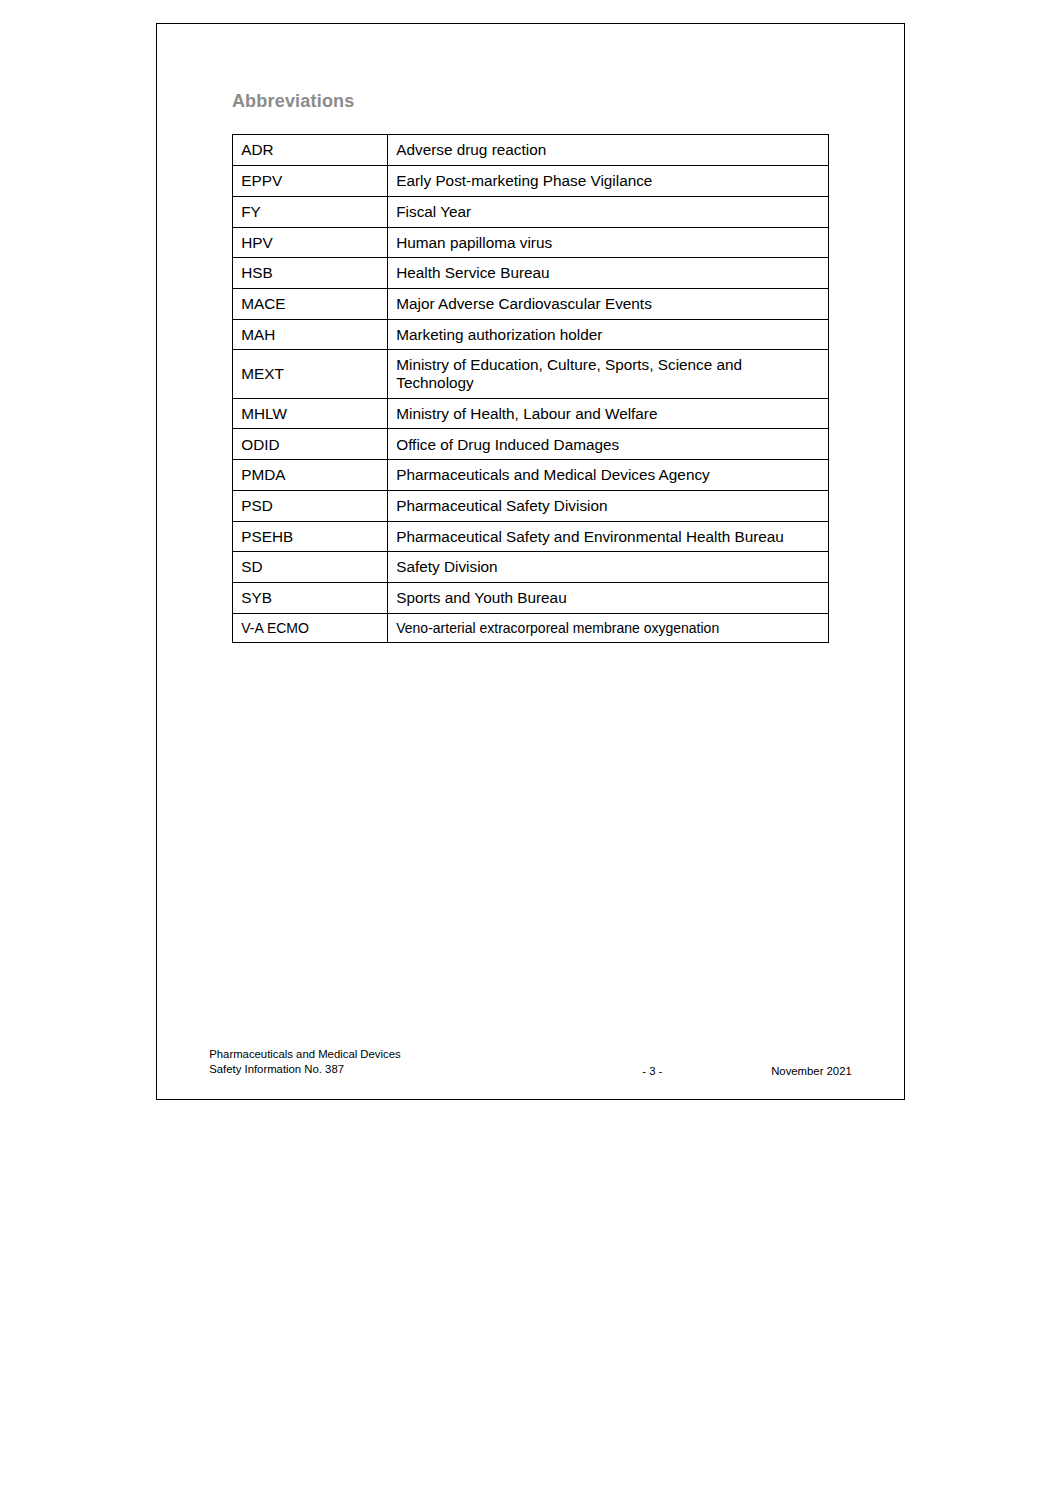Abbreviations
| ADR | Adverse drug reaction |
| EPPV | Early Post-marketing Phase Vigilance |
| FY | Fiscal Year |
| HPV | Human papilloma virus |
| HSB | Health Service Bureau |
| MACE | Major Adverse Cardiovascular Events |
| MAH | Marketing authorization holder |
| MEXT | Ministry of Education, Culture, Sports, Science and Technology |
| MHLW | Ministry of Health, Labour and Welfare |
| ODID | Office of Drug Induced Damages |
| PMDA | Pharmaceuticals and Medical Devices Agency |
| PSD | Pharmaceutical Safety Division |
| PSEHB | Pharmaceutical Safety and Environmental Health Bureau |
| SD | Safety Division |
| SYB | Sports and Youth Bureau |
| V-A ECMO | Veno-arterial extracorporeal membrane oxygenation |
| Pharmaceuticals and Medical Devices Safety Information No. 387 | - 3 - | November 2021 |